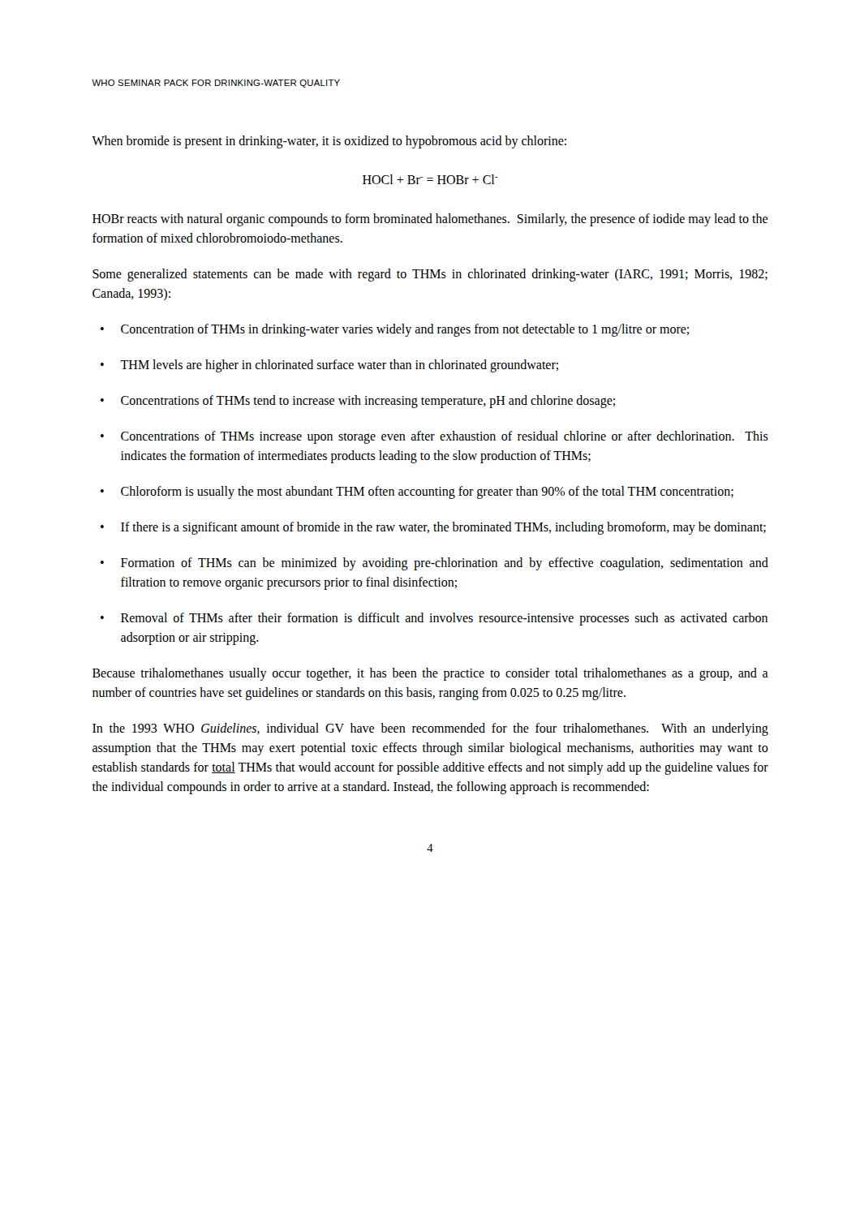WHO SEMINAR PACK FOR DRINKING-WATER QUALITY
When bromide is present in drinking-water, it is oxidized to hypobromous acid by chlorine:
HOCl + Br- = HOBr + Cl-
HOBr reacts with natural organic compounds to form brominated halomethanes. Similarly, the presence of iodide may lead to the formation of mixed chlorobromoiodo-methanes.
Some generalized statements can be made with regard to THMs in chlorinated drinking-water (IARC, 1991; Morris, 1982; Canada, 1993):
Concentration of THMs in drinking-water varies widely and ranges from not detectable to 1 mg/litre or more;
THM levels are higher in chlorinated surface water than in chlorinated groundwater;
Concentrations of THMs tend to increase with increasing temperature, pH and chlorine dosage;
Concentrations of THMs increase upon storage even after exhaustion of residual chlorine or after dechlorination. This indicates the formation of intermediates products leading to the slow production of THMs;
Chloroform is usually the most abundant THM often accounting for greater than 90% of the total THM concentration;
If there is a significant amount of bromide in the raw water, the brominated THMs, including bromoform, may be dominant;
Formation of THMs can be minimized by avoiding pre-chlorination and by effective coagulation, sedimentation and filtration to remove organic precursors prior to final disinfection;
Removal of THMs after their formation is difficult and involves resource-intensive processes such as activated carbon adsorption or air stripping.
Because trihalomethanes usually occur together, it has been the practice to consider total trihalomethanes as a group, and a number of countries have set guidelines or standards on this basis, ranging from 0.025 to 0.25 mg/litre.
In the 1993 WHO Guidelines, individual GV have been recommended for the four trihalomethanes. With an underlying assumption that the THMs may exert potential toxic effects through similar biological mechanisms, authorities may want to establish standards for total THMs that would account for possible additive effects and not simply add up the guideline values for the individual compounds in order to arrive at a standard. Instead, the following approach is recommended:
4